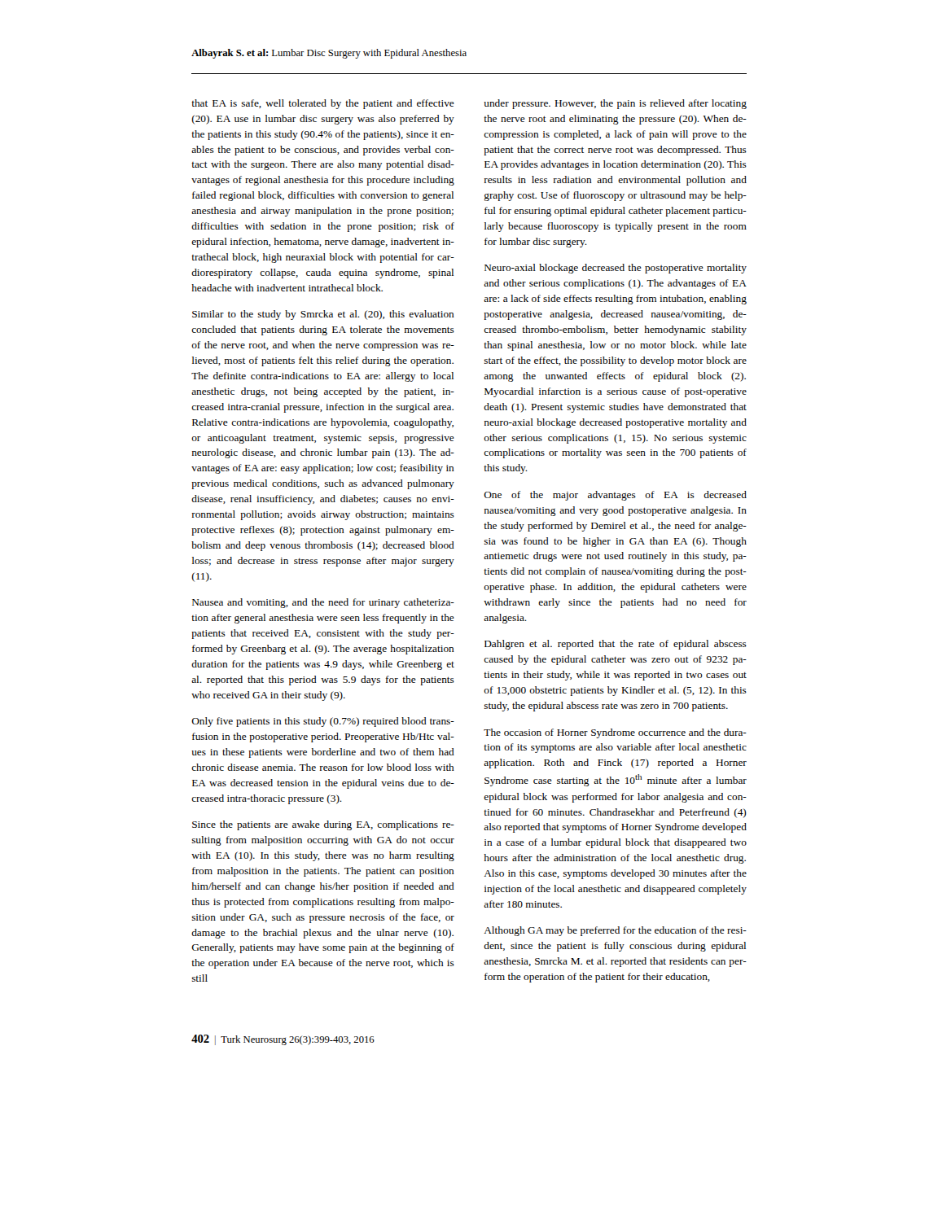Albayrak S. et al: Lumbar Disc Surgery with Epidural Anesthesia
that EA is safe, well tolerated by the patient and effective (20). EA use in lumbar disc surgery was also preferred by the patients in this study (90.4% of the patients), since it enables the patient to be conscious, and provides verbal contact with the surgeon. There are also many potential disadvantages of regional anesthesia for this procedure including failed regional block, difficulties with conversion to general anesthesia and airway manipulation in the prone position; difficulties with sedation in the prone position; risk of epidural infection, hematoma, nerve damage, inadvertent intrathecal block, high neuraxial block with potential for cardiorespiratory collapse, cauda equina syndrome, spinal headache with inadvertent intrathecal block.
Similar to the study by Smrcka et al. (20), this evaluation concluded that patients during EA tolerate the movements of the nerve root, and when the nerve compression was relieved, most of patients felt this relief during the operation. The definite contra-indications to EA are: allergy to local anesthetic drugs, not being accepted by the patient, increased intra-cranial pressure, infection in the surgical area. Relative contra-indications are hypovolemia, coagulopathy, or anticoagulant treatment, systemic sepsis, progressive neurologic disease, and chronic lumbar pain (13). The advantages of EA are: easy application; low cost; feasibility in previous medical conditions, such as advanced pulmonary disease, renal insufficiency, and diabetes; causes no environmental pollution; avoids airway obstruction; maintains protective reflexes (8); protection against pulmonary embolism and deep venous thrombosis (14); decreased blood loss; and decrease in stress response after major surgery (11).
Nausea and vomiting, and the need for urinary catheterization after general anesthesia were seen less frequently in the patients that received EA, consistent with the study performed by Greenbarg et al. (9). The average hospitalization duration for the patients was 4.9 days, while Greenberg et al. reported that this period was 5.9 days for the patients who received GA in their study (9).
Only five patients in this study (0.7%) required blood transfusion in the postoperative period. Preoperative Hb/Htc values in these patients were borderline and two of them had chronic disease anemia. The reason for low blood loss with EA was decreased tension in the epidural veins due to decreased intra-thoracic pressure (3).
Since the patients are awake during EA, complications resulting from malposition occurring with GA do not occur with EA (10). In this study, there was no harm resulting from malposition in the patients. The patient can position him/herself and can change his/her position if needed and thus is protected from complications resulting from malposition under GA, such as pressure necrosis of the face, or damage to the brachial plexus and the ulnar nerve (10). Generally, patients may have some pain at the beginning of the operation under EA because of the nerve root, which is still
under pressure. However, the pain is relieved after locating the nerve root and eliminating the pressure (20). When decompression is completed, a lack of pain will prove to the patient that the correct nerve root was decompressed. Thus EA provides advantages in location determination (20). This results in less radiation and environmental pollution and graphy cost. Use of fluoroscopy or ultrasound may be helpful for ensuring optimal epidural catheter placement particularly because fluoroscopy is typically present in the room for lumbar disc surgery.
Neuro-axial blockage decreased the postoperative mortality and other serious complications (1). The advantages of EA are: a lack of side effects resulting from intubation, enabling postoperative analgesia, decreased nausea/vomiting, decreased thrombo-embolism, better hemodynamic stability than spinal anesthesia, low or no motor block. while late start of the effect, the possibility to develop motor block are among the unwanted effects of epidural block (2). Myocardial infarction is a serious cause of post-operative death (1). Present systemic studies have demonstrated that neuro-axial blockage decreased postoperative mortality and other serious complications (1, 15). No serious systemic complications or mortality was seen in the 700 patients of this study.
One of the major advantages of EA is decreased nausea/vomiting and very good postoperative analgesia. In the study performed by Demirel et al., the need for analgesia was found to be higher in GA than EA (6). Though antiemetic drugs were not used routinely in this study, patients did not complain of nausea/vomiting during the postoperative phase. In addition, the epidural catheters were withdrawn early since the patients had no need for analgesia.
Dahlgren et al. reported that the rate of epidural abscess caused by the epidural catheter was zero out of 9232 patients in their study, while it was reported in two cases out of 13,000 obstetric patients by Kindler et al. (5, 12). In this study, the epidural abscess rate was zero in 700 patients.
The occasion of Horner Syndrome occurrence and the duration of its symptoms are also variable after local anesthetic application. Roth and Finck (17) reported a Horner Syndrome case starting at the 10th minute after a lumbar epidural block was performed for labor analgesia and continued for 60 minutes. Chandrasekhar and Peterfreund (4) also reported that symptoms of Horner Syndrome developed in a case of a lumbar epidural block that disappeared two hours after the administration of the local anesthetic drug. Also in this case, symptoms developed 30 minutes after the injection of the local anesthetic and disappeared completely after 180 minutes.
Although GA may be preferred for the education of the resident, since the patient is fully conscious during epidural anesthesia, Smrcka M. et al. reported that residents can perform the operation of the patient for their education,
402|Turk Neurosurg 26(3):399-403, 2016